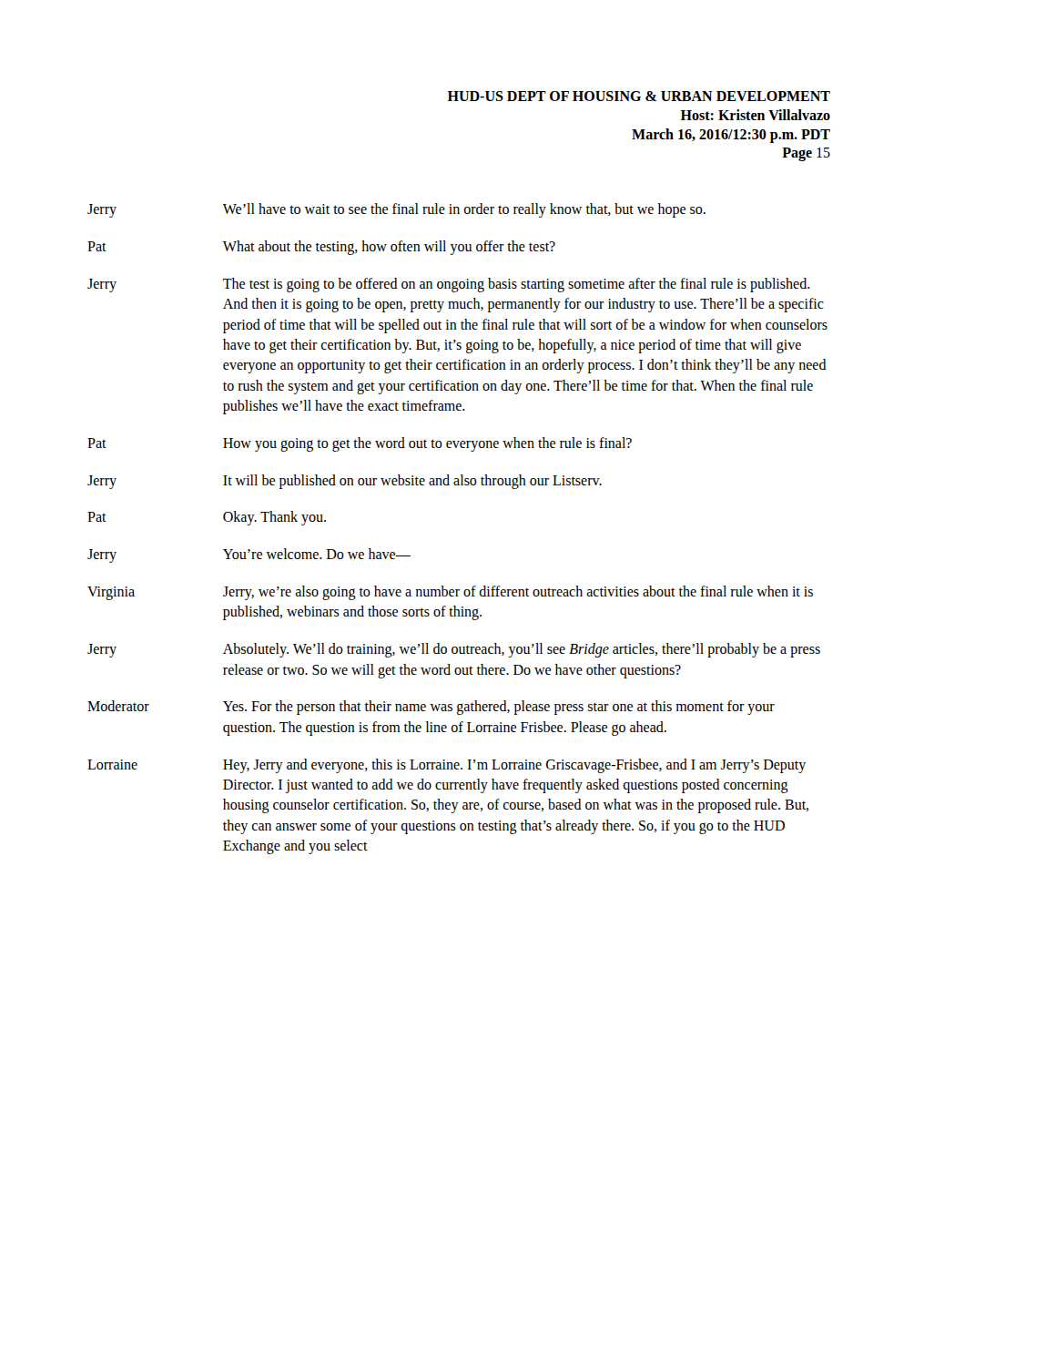HUD-US DEPT OF HOUSING & URBAN DEVELOPMENT
Host: Kristen Villalvazo
March 16, 2016/12:30 p.m. PDT
Page 15
| Jerry | We’ll have to wait to see the final rule in order to really know that, but we hope so. |
| Pat | What about the testing, how often will you offer the test? |
| Jerry | The test is going to be offered on an ongoing basis starting sometime after the final rule is published. And then it is going to be open, pretty much, permanently for our industry to use. There’ll be a specific period of time that will be spelled out in the final rule that will sort of be a window for when counselors have to get their certification by. But, it’s going to be, hopefully, a nice period of time that will give everyone an opportunity to get their certification in an orderly process. I don’t think they’ll be any need to rush the system and get your certification on day one. There’ll be time for that. When the final rule publishes we’ll have the exact timeframe. |
| Pat | How you going to get the word out to everyone when the rule is final? |
| Jerry | It will be published on our website and also through our Listserv. |
| Pat | Okay. Thank you. |
| Jerry | You’re welcome. Do we have— |
| Virginia | Jerry, we’re also going to have a number of different outreach activities about the final rule when it is published, webinars and those sorts of thing. |
| Jerry | Absolutely. We’ll do training, we’ll do outreach, you’ll see Bridge articles, there’ll probably be a press release or two. So we will get the word out there. Do we have other questions? |
| Moderator | Yes. For the person that their name was gathered, please press star one at this moment for your question. The question is from the line of Lorraine Frisbee. Please go ahead. |
| Lorraine | Hey, Jerry and everyone, this is Lorraine. I’m Lorraine Griscavage-Frisbee, and I am Jerry’s Deputy Director. I just wanted to add we do currently have frequently asked questions posted concerning housing counselor certification. So, they are, of course, based on what was in the proposed rule. But, they can answer some of your questions on testing that’s already there. So, if you go to the HUD Exchange and you select |